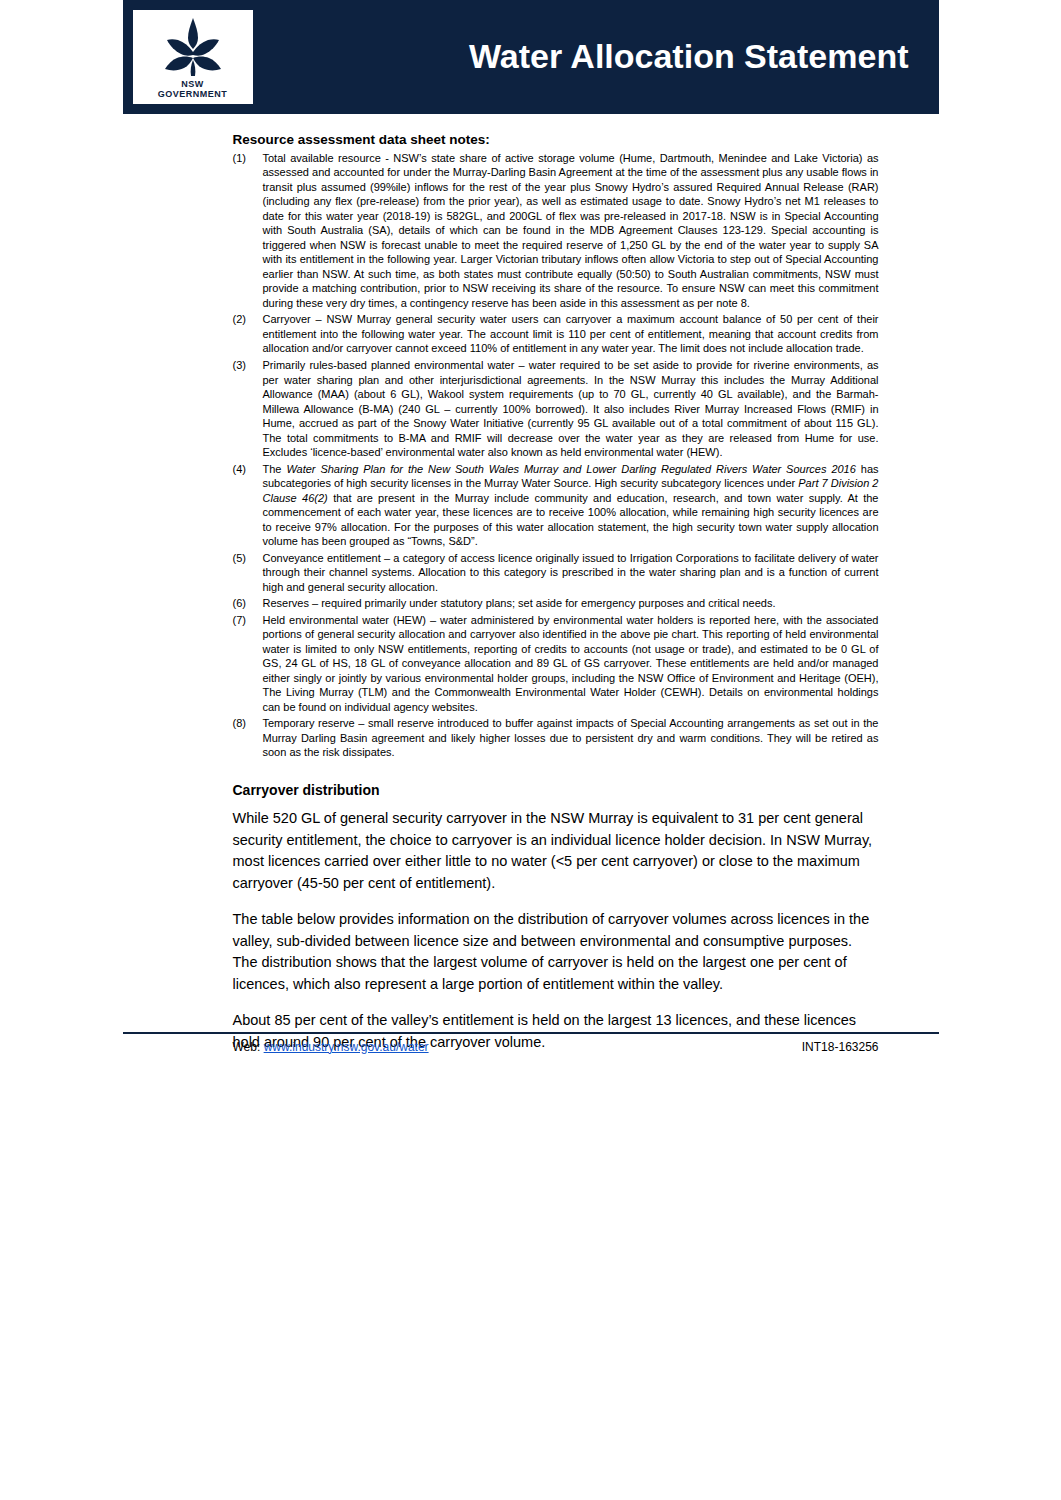NSW
GOVERNMENT
Water Allocation Statement
Resource assessment data sheet notes:
(1) Total available resource - NSW’s state share of active storage volume (Hume, Dartmouth, Menindee and Lake Victoria) as assessed and accounted for under the Murray-Darling Basin Agreement at the time of the assessment plus any usable flows in transit plus assumed (99%ile) inflows for the rest of the year plus Snowy Hydro’s assured Required Annual Release (RAR) (including any flex (pre-release) from the prior year), as well as estimated usage to date. Snowy Hydro’s net M1 releases to date for this water year (2018-19) is 582GL, and 200GL of flex was pre-released in 2017-18. NSW is in Special Accounting with South Australia (SA), details of which can be found in the MDB Agreement Clauses 123-129. Special accounting is triggered when NSW is forecast unable to meet the required reserve of 1,250 GL by the end of the water year to supply SA with its entitlement in the following year. Larger Victorian tributary inflows often allow Victoria to step out of Special Accounting earlier than NSW. At such time, as both states must contribute equally (50:50) to South Australian commitments, NSW must provide a matching contribution, prior to NSW receiving its share of the resource. To ensure NSW can meet this commitment during these very dry times, a contingency reserve has been aside in this assessment as per note 8.
(2) Carryover – NSW Murray general security water users can carryover a maximum account balance of 50 per cent of their entitlement into the following water year. The account limit is 110 per cent of entitlement, meaning that account credits from allocation and/or carryover cannot exceed 110% of entitlement in any water year. The limit does not include allocation trade.
(3) Primarily rules-based planned environmental water – water required to be set aside to provide for riverine environments, as per water sharing plan and other interjurisdictional agreements. In the NSW Murray this includes the Murray Additional Allowance (MAA) (about 6 GL), Wakool system requirements (up to 70 GL, currently 40 GL available), and the Barmah-Millewa Allowance (B-MA) (240 GL – currently 100% borrowed). It also includes River Murray Increased Flows (RMIF) in Hume, accrued as part of the Snowy Water Initiative (currently 95 GL available out of a total commitment of about 115 GL). The total commitments to B-MA and RMIF will decrease over the water year as they are released from Hume for use. Excludes ‘licence-based’ environmental water also known as held environmental water (HEW).
(4) The Water Sharing Plan for the New South Wales Murray and Lower Darling Regulated Rivers Water Sources 2016 has subcategories of high security licenses in the Murray Water Source. High security subcategory licences under Part 7 Division 2 Clause 46(2) that are present in the Murray include community and education, research, and town water supply. At the commencement of each water year, these licences are to receive 100% allocation, while remaining high security licences are to receive 97% allocation. For the purposes of this water allocation statement, the high security town water supply allocation volume has been grouped as “Towns, S&D”.
(5) Conveyance entitlement – a category of access licence originally issued to Irrigation Corporations to facilitate delivery of water through their channel systems. Allocation to this category is prescribed in the water sharing plan and is a function of current high and general security allocation.
(6) Reserves – required primarily under statutory plans; set aside for emergency purposes and critical needs.
(7) Held environmental water (HEW) – water administered by environmental water holders is reported here, with the associated portions of general security allocation and carryover also identified in the above pie chart. This reporting of held environmental water is limited to only NSW entitlements, reporting of credits to accounts (not usage or trade), and estimated to be 0 GL of GS, 24 GL of HS, 18 GL of conveyance allocation and 89 GL of GS carryover. These entitlements are held and/or managed either singly or jointly by various environmental holder groups, including the NSW Office of Environment and Heritage (OEH), The Living Murray (TLM) and the Commonwealth Environmental Water Holder (CEWH). Details on environmental holdings can be found on individual agency websites.
(8) Temporary reserve – small reserve introduced to buffer against impacts of Special Accounting arrangements as set out in the Murray Darling Basin agreement and likely higher losses due to persistent dry and warm conditions. They will be retired as soon as the risk dissipates.
Carryover distribution
While 520 GL of general security carryover in the NSW Murray is equivalent to 31 per cent general security entitlement, the choice to carryover is an individual licence holder decision. In NSW Murray, most licences carried over either little to no water (<5 per cent carryover) or close to the maximum carryover (45-50 per cent of entitlement).
The table below provides information on the distribution of carryover volumes across licences in the valley, sub-divided between licence size and between environmental and consumptive purposes. The distribution shows that the largest volume of carryover is held on the largest one per cent of licences, which also represent a large portion of entitlement within the valley.
About 85 per cent of the valley’s entitlement is held on the largest 13 licences, and these licences hold around 90 per cent of the carryover volume.
Web: www.industry.nsw.gov.au/water
INT18-163256